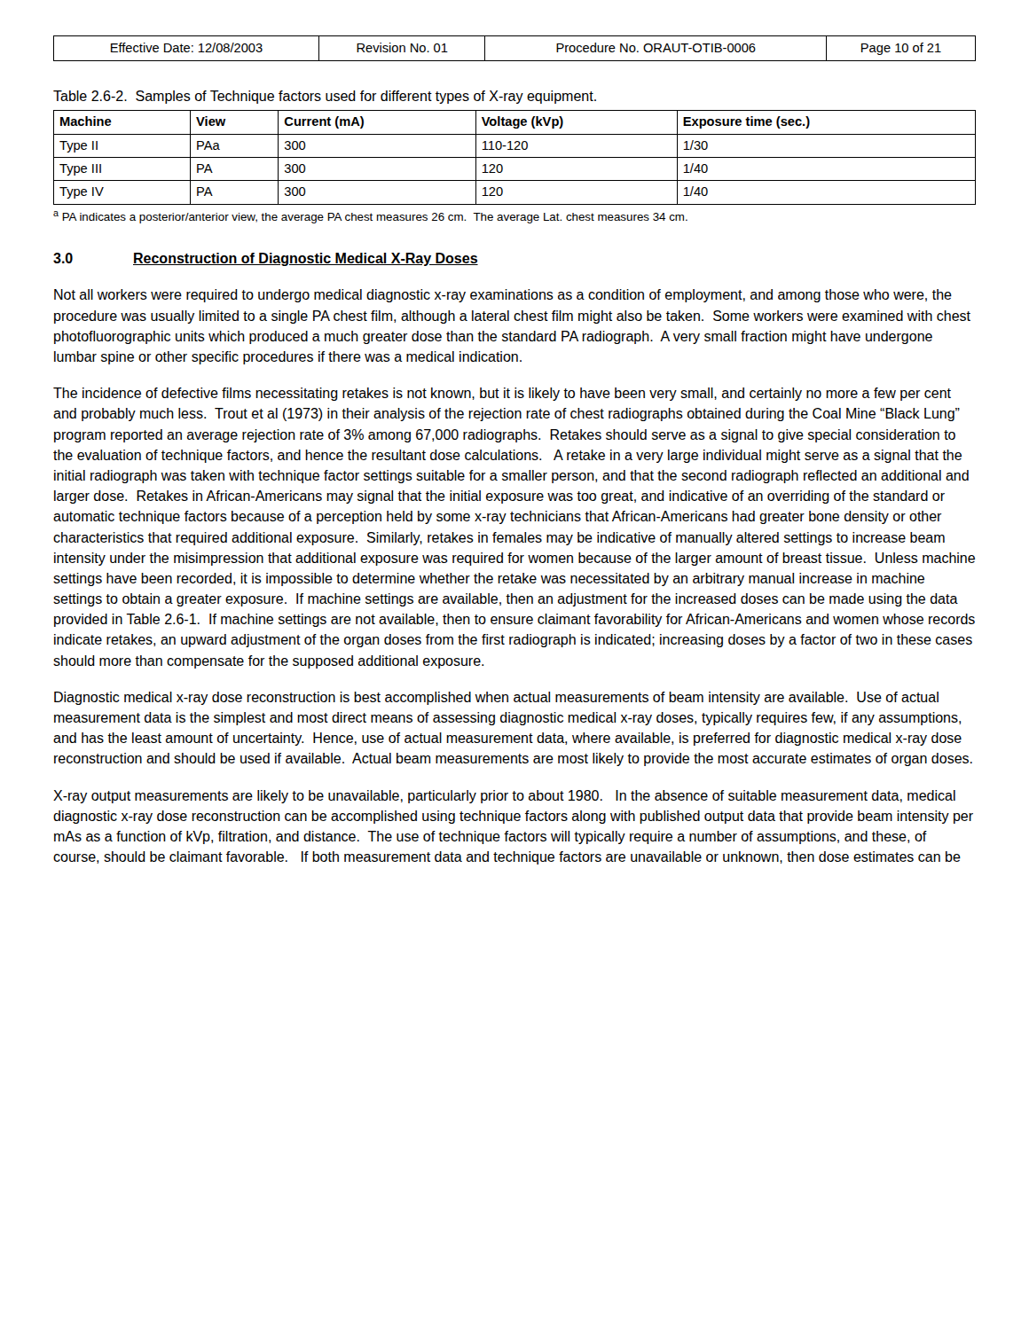| Effective Date: 12/08/2003 | Revision No. 01 | Procedure No. ORAUT-OTIB-0006 | Page 10 of 21 |
Table 2.6-2. Samples of Technique factors used for different types of X-ray equipment.
| Machine | View | Current (mA) | Voltage (kVp) | Exposure time (sec.) |
| --- | --- | --- | --- | --- |
| Type II | PAa | 300 | 110-120 | 1/30 |
| Type III | PA | 300 | 120 | 1/40 |
| Type IV | PA | 300 | 120 | 1/40 |
a PA indicates a posterior/anterior view, the average PA chest measures 26 cm. The average Lat. chest measures 34 cm.
3.0 Reconstruction of Diagnostic Medical X-Ray Doses
Not all workers were required to undergo medical diagnostic x-ray examinations as a condition of employment, and among those who were, the procedure was usually limited to a single PA chest film, although a lateral chest film might also be taken. Some workers were examined with chest photofluorographic units which produced a much greater dose than the standard PA radiograph. A very small fraction might have undergone lumbar spine or other specific procedures if there was a medical indication.
The incidence of defective films necessitating retakes is not known, but it is likely to have been very small, and certainly no more a few per cent and probably much less. Trout et al (1973) in their analysis of the rejection rate of chest radiographs obtained during the Coal Mine “Black Lung” program reported an average rejection rate of 3% among 67,000 radiographs. Retakes should serve as a signal to give special consideration to the evaluation of technique factors, and hence the resultant dose calculations. A retake in a very large individual might serve as a signal that the initial radiograph was taken with technique factor settings suitable for a smaller person, and that the second radiograph reflected an additional and larger dose. Retakes in African-Americans may signal that the initial exposure was too great, and indicative of an overriding of the standard or automatic technique factors because of a perception held by some x-ray technicians that African-Americans had greater bone density or other characteristics that required additional exposure. Similarly, retakes in females may be indicative of manually altered settings to increase beam intensity under the misimpression that additional exposure was required for women because of the larger amount of breast tissue. Unless machine settings have been recorded, it is impossible to determine whether the retake was necessitated by an arbitrary manual increase in machine settings to obtain a greater exposure. If machine settings are available, then an adjustment for the increased doses can be made using the data provided in Table 2.6-1. If machine settings are not available, then to ensure claimant favorability for African-Americans and women whose records indicate retakes, an upward adjustment of the organ doses from the first radiograph is indicated; increasing doses by a factor of two in these cases should more than compensate for the supposed additional exposure.
Diagnostic medical x-ray dose reconstruction is best accomplished when actual measurements of beam intensity are available. Use of actual measurement data is the simplest and most direct means of assessing diagnostic medical x-ray doses, typically requires few, if any assumptions, and has the least amount of uncertainty. Hence, use of actual measurement data, where available, is preferred for diagnostic medical x-ray dose reconstruction and should be used if available. Actual beam measurements are most likely to provide the most accurate estimates of organ doses.
X-ray output measurements are likely to be unavailable, particularly prior to about 1980. In the absence of suitable measurement data, medical diagnostic x-ray dose reconstruction can be accomplished using technique factors along with published output data that provide beam intensity per mAs as a function of kVp, filtration, and distance. The use of technique factors will typically require a number of assumptions, and these, of course, should be claimant favorable. If both measurement data and technique factors are unavailable or unknown, then dose estimates can be